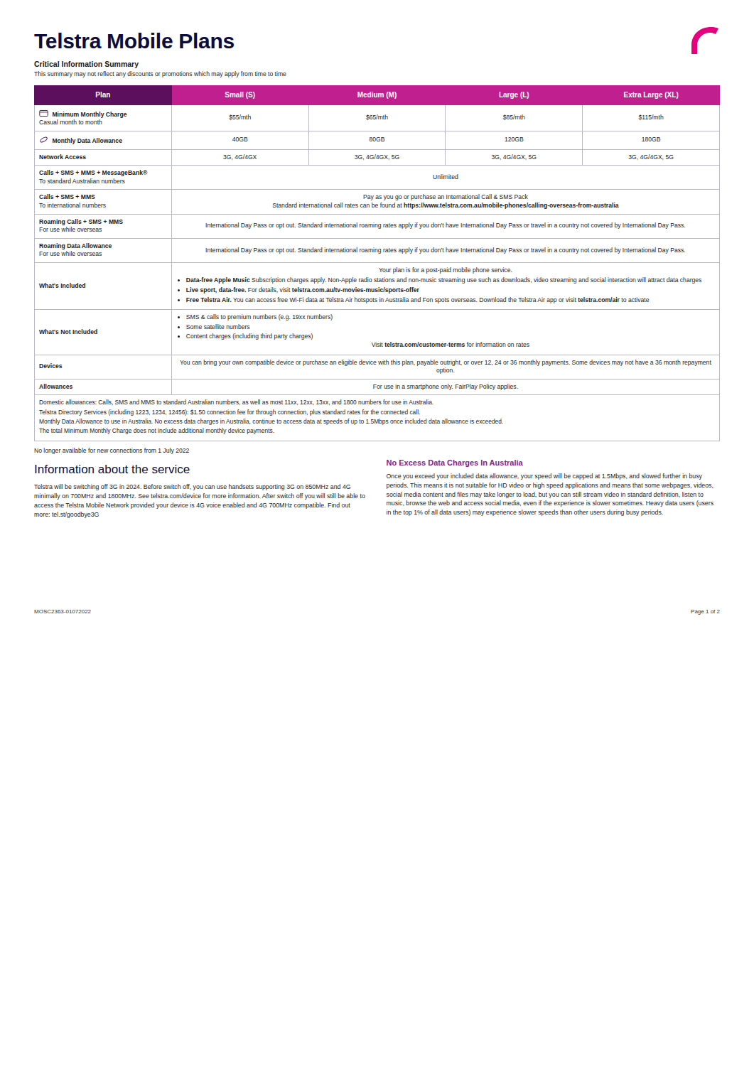Telstra Mobile Plans
Critical Information Summary
This summary may not reflect any discounts or promotions which may apply from time to time
| Plan | Small (S) | Medium (M) | Large (L) | Extra Large (XL) |
| --- | --- | --- | --- | --- |
| Minimum Monthly Charge Casual month to month | $55/mth | $65/mth | $85/mth | $115/mth |
| Monthly Data Allowance | 40GB | 80GB | 120GB | 180GB |
| Network Access | 3G, 4G/4GX | 3G, 4G/4GX, 5G | 3G, 4G/4GX, 5G | 3G, 4G/4GX, 5G |
| Calls + SMS + MMS + MessageBank® To standard Australian numbers | Unlimited |
| Calls + SMS + MMS To international numbers | Pay as you go or purchase an International Call & SMS Pack Standard international call rates can be found at https://www.telstra.com.au/mobile-phones/calling-overseas-from-australia |
| Roaming Calls + SMS + MMS For use while overseas | International Day Pass or opt out. Standard international roaming rates apply if you don't have International Day Pass or travel in a country not covered by International Day Pass. |
| Roaming Data Allowance For use while overseas | International Day Pass or opt out. Standard international roaming rates apply if you don't have International Day Pass or travel in a country not covered by International Day Pass. |
| What's Included | Your plan is for a post-paid mobile phone service. Data-free Apple Music Subscription charges apply. Non-Apple radio stations and non-music streaming use such as downloads, video streaming and social interaction will attract data charges Live sport, data-free. For details, visit telstra.com.au/tv-movies-music/sports-offer Free Telstra Air. You can access free Wi-Fi data at Telstra Air hotspots in Australia and Fon spots overseas. Download the Telstra Air app or visit telstra.com/air to activate |
| What's Not Included | SMS & calls to premium numbers (e.g. 19xx numbers) Some satellite numbers Content charges (including third party charges) Visit telstra.com/customer-terms for information on rates |
| Devices | You can bring your own compatible device or purchase an eligible device with this plan, payable outright, or over 12, 24 or 36 monthly payments. Some devices may not have a 36 month repayment option. |
| Allowances | For use in a smartphone only. FairPlay Policy applies. |
Domestic allowances: Calls, SMS and MMS to standard Australian numbers, as well as most 11xx, 12xx, 13xx, and 1800 numbers for use in Australia.
Telstra Directory Services (including 1223, 1234, 12456): $1.50 connection fee for through connection, plus standard rates for the connected call.
Monthly Data Allowance to use in Australia. No excess data charges in Australia, continue to access data at speeds of up to 1.5Mbps once included data allowance is exceeded.
The total Minimum Monthly Charge does not include additional monthly device payments.
No longer available for new connections from 1 July 2022
Information about the service
Telstra will be switching off 3G in 2024. Before switch off, you can use handsets supporting 3G on 850MHz and 4G minimally on 700MHz and 1800MHz. See telstra.com/device for more information. After switch off you will still be able to access the Telstra Mobile Network provided your device is 4G voice enabled and 4G 700MHz compatible. Find out more: tel.st/goodbye3G
No Excess Data Charges In Australia
Once you exceed your included data allowance, your speed will be capped at 1.5Mbps, and slowed further in busy periods. This means it is not suitable for HD video or high speed applications and means that some webpages, videos, social media content and files may take longer to load, but you can still stream video in standard definition, listen to music, browse the web and access social media, even if the experience is slower sometimes. Heavy data users (users in the top 1% of all data users) may experience slower speeds than other users during busy periods.
MOSC2363-01072022
Page 1 of 2